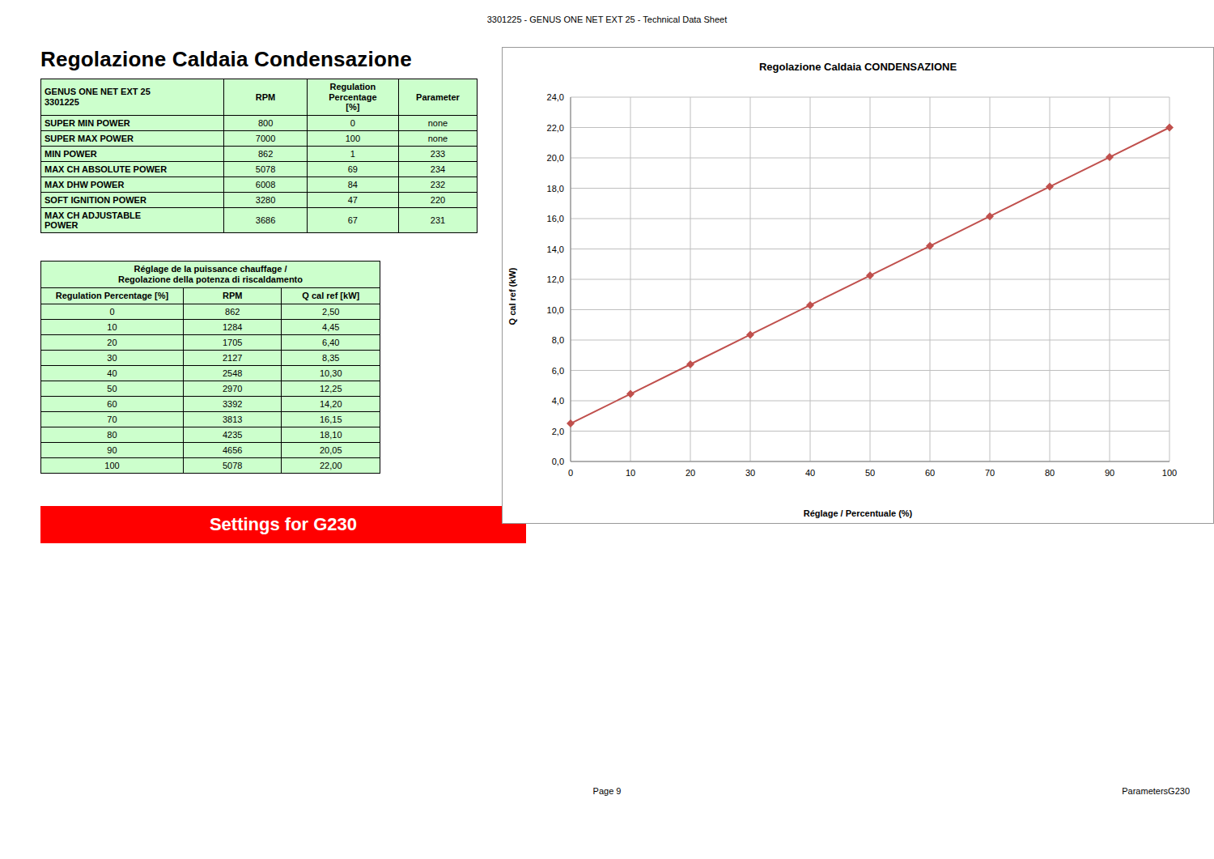3301225 - GENUS ONE NET EXT 25 - Technical Data Sheet
Regolazione Caldaia Condensazione
| GENUS ONE NET EXT 25 3301225 | RPM | Regulation Percentage [%] | Parameter |
| --- | --- | --- | --- |
| SUPER MIN POWER | 800 | 0 | none |
| SUPER MAX POWER | 7000 | 100 | none |
| MIN POWER | 862 | 1 | 233 |
| MAX CH ABSOLUTE POWER | 5078 | 69 | 234 |
| MAX DHW POWER | 6008 | 84 | 232 |
| SOFT IGNITION POWER | 3280 | 47 | 220 |
| MAX CH ADJUSTABLE POWER | 3686 | 67 | 231 |
| Réglage de la puissance chauffage / Regolazione della potenza di riscaldamento |
| --- |
| Regulation Percentage [%] | RPM | Q cal ref [kW] |
| 0 | 862 | 2,50 |
| 10 | 1284 | 4,45 |
| 20 | 1705 | 6,40 |
| 30 | 2127 | 8,35 |
| 40 | 2548 | 10,30 |
| 50 | 2970 | 12,25 |
| 60 | 3392 | 14,20 |
| 70 | 3813 | 16,15 |
| 80 | 4235 | 18,10 |
| 90 | 4656 | 20,05 |
| 100 | 5078 | 22,00 |
Settings for G230
Regolazione Caldaia CONDENSAZIONE
Q cal ref (kW)
0,0 2,0 4,0 6,0 8,0 10,0 12,0 14,0 16,0 18,0 20,0 22,0 24,0 0 10 20 30 40 50 60 70 80 90 100
Réglage / Percentuale (%)
Page 9
ParametersG230